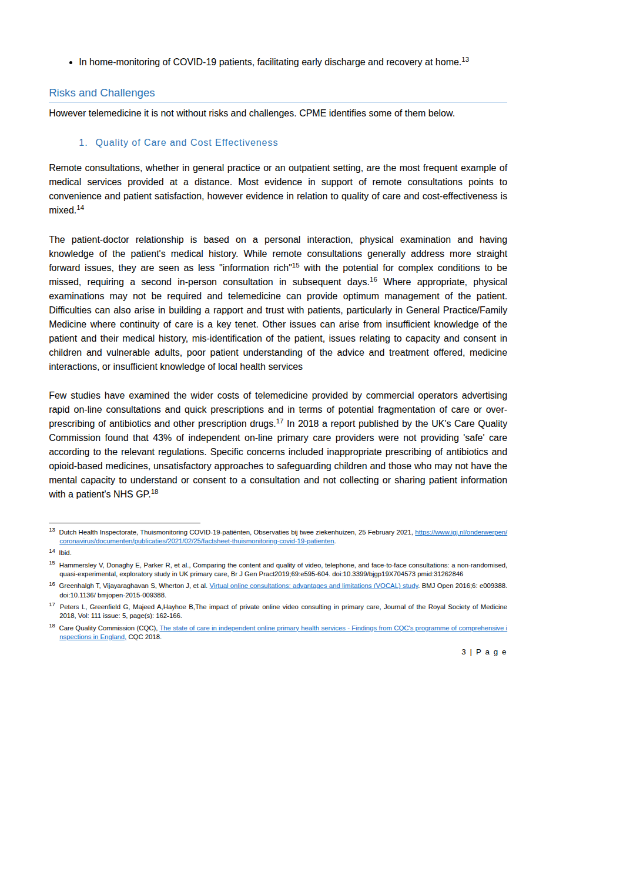In home-monitoring of COVID-19 patients, facilitating early discharge and recovery at home.13
Risks and Challenges
However telemedicine it is not without risks and challenges. CPME identifies some of them below.
1. Quality of Care and Cost Effectiveness
Remote consultations, whether in general practice or an outpatient setting, are the most frequent example of medical services provided at a distance. Most evidence in support of remote consultations points to convenience and patient satisfaction, however evidence in relation to quality of care and cost-effectiveness is mixed.14
The patient-doctor relationship is based on a personal interaction, physical examination and having knowledge of the patient's medical history. While remote consultations generally address more straight forward issues, they are seen as less "information rich"15 with the potential for complex conditions to be missed, requiring a second in-person consultation in subsequent days.16 Where appropriate, physical examinations may not be required and telemedicine can provide optimum management of the patient. Difficulties can also arise in building a rapport and trust with patients, particularly in General Practice/Family Medicine where continuity of care is a key tenet. Other issues can arise from insufficient knowledge of the patient and their medical history, mis-identification of the patient, issues relating to capacity and consent in children and vulnerable adults, poor patient understanding of the advice and treatment offered, medicine interactions, or insufficient knowledge of local health services
Few studies have examined the wider costs of telemedicine provided by commercial operators advertising rapid on-line consultations and quick prescriptions and in terms of potential fragmentation of care or over-prescribing of antibiotics and other prescription drugs.17 In 2018 a report published by the UK's Care Quality Commission found that 43% of independent on-line primary care providers were not providing 'safe' care according to the relevant regulations. Specific concerns included inappropriate prescribing of antibiotics and opioid-based medicines, unsatisfactory approaches to safeguarding children and those who may not have the mental capacity to understand or consent to a consultation and not collecting or sharing patient information with a patient's NHS GP.18
13 Dutch Health Inspectorate, Thuismonitoring COVID-19-patiënten, Observaties bij twee ziekenhuizen, 25 February 2021, https://www.igj.nl/onderwerpen/coronavirus/documenten/publicaties/2021/02/25/factsheet-thuismonitoring-covid-19-patienten.
14 Ibid.
15 Hammersley V, Donaghy E, Parker R, et al., Comparing the content and quality of video, telephone, and face-to-face consultations: a non-randomised, quasi-experimental, exploratory study in UK primary care, Br J Gen Pract2019;69:e595-604. doi:10.3399/bjgp19X704573 pmid:31262846
16 Greenhalgh T, Vijayaraghavan S, Wherton J, et al. Virtual online consultations: advantages and limitations (VOCAL) study. BMJ Open 2016;6: e009388. doi:10.1136/ bmjopen-2015-009388.
17 Peters L, Greenfield G, Majeed A,Hayhoe B,The impact of private online video consulting in primary care, Journal of the Royal Society of Medicine 2018, Vol: 111 issue: 5, page(s): 162-166.
18 Care Quality Commission (CQC), The state of care in independent online primary health services - Findings from CQC's programme of comprehensive inspections in England, CQC 2018.
3 | P a g e